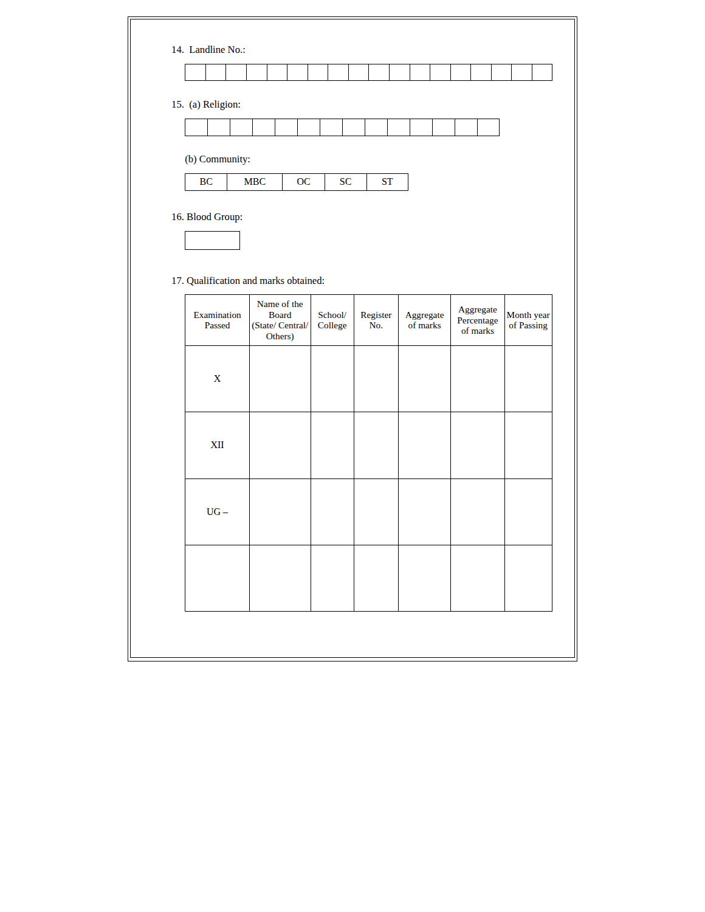14. Landline No.:
15. (a) Religion:
(b) Community:
BC
MBC
OC
SC
ST
16. Blood Group:
17. Qualification and marks obtained:
| Examination Passed | Name of the Board (State/ Central/ Others) | School/ College | Register No. | Aggregate of marks | Aggregate Percentage of marks | Month year of Passing |
| --- | --- | --- | --- | --- | --- | --- |
| X | | | | | | |
| XII | | | | | | |
| UG – | | | | | | |